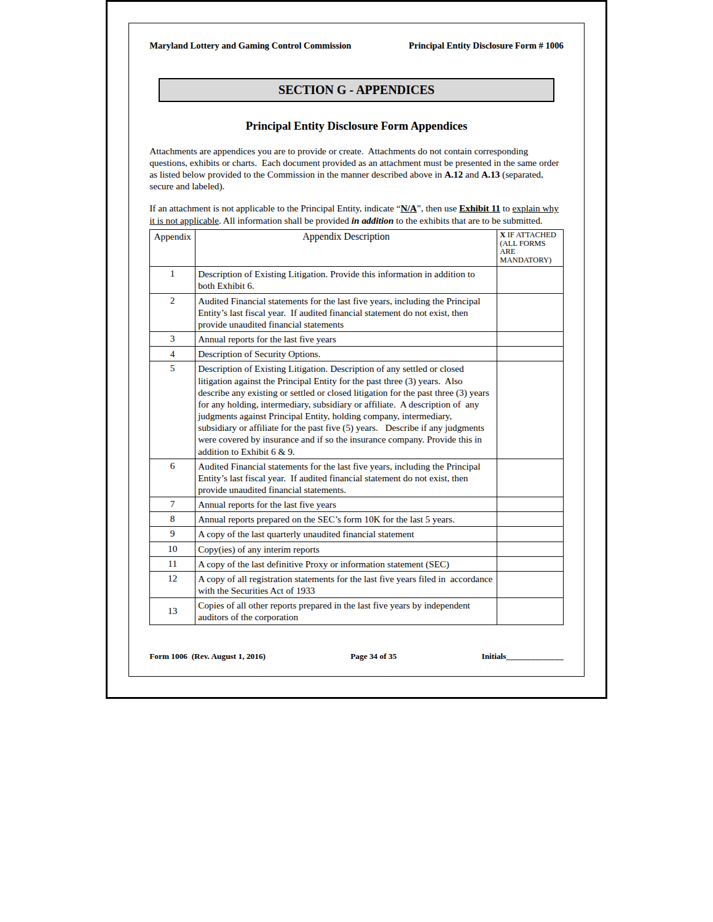Maryland Lottery and Gaming Control Commission Principal Entity Disclosure Form # 1006
SECTION G - APPENDICES
Principal Entity Disclosure Form Appendices
Attachments are appendices you are to provide or create. Attachments do not contain corresponding questions, exhibits or charts. Each document provided as an attachment must be presented in the same order as listed below provided to the Commission in the manner described above in A.12 and A.13 (separated, secure and labeled).
If an attachment is not applicable to the Principal Entity, indicate “N/A”, then use Exhibit 11 to explain why it is not applicable. All information shall be provided in addition to the exhibits that are to be submitted.
| Appendix | Appendix Description | X IF ATTACHED (ALL FORMS ARE MANDATORY) |
| --- | --- | --- |
| 1 | Description of Existing Litigation. Provide this information in addition to both Exhibit 6. | |
| 2 | Audited Financial statements for the last five years, including the Principal Entity’s last fiscal year. If audited financial statement do not exist, then provide unaudited financial statements | |
| 3 | Annual reports for the last five years | |
| 4 | Description of Security Options. | |
| 5 | Description of Existing Litigation. Description of any settled or closed litigation against the Principal Entity for the past three (3) years. Also describe any existing or settled or closed litigation for the past three (3) years for any holding, intermediary, subsidiary or affiliate. A description of any judgments against Principal Entity, holding company, intermediary, subsidiary or affiliate for the past five (5) years. Describe if any judgments were covered by insurance and if so the insurance company. Provide this in addition to Exhibit 6 & 9. | |
| 6 | Audited Financial statements for the last five years, including the Principal Entity’s last fiscal year. If audited financial statement do not exist, then provide unaudited financial statements. | |
| 7 | Annual reports for the last five years | |
| 8 | Annual reports prepared on the SEC’s form 10K for the last 5 years. | |
| 9 | A copy of the last quarterly unaudited financial statement | |
| 10 | Copy(ies) of any interim reports | |
| 11 | A copy of the last definitive Proxy or information statement (SEC) | |
| 12 | A copy of all registration statements for the last five years filed in accordance with the Securities Act of 1933 | |
| 13 | Copies of all other reports prepared in the last five years by independent auditors of the corporation | |
Form 1006 (Rev. August 1, 2016) Page 34 of 35 Initials______________